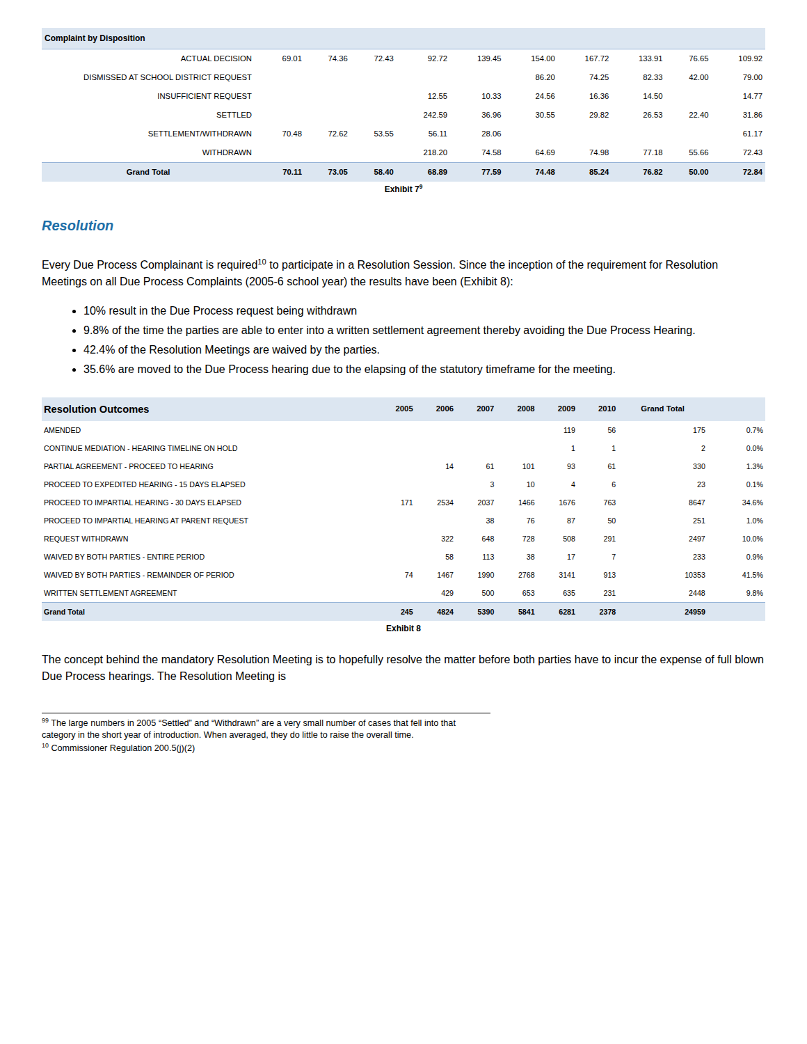| Complaint by Disposition |
| --- |
| ACTUAL DECISION | 69.01 | 74.36 | 72.43 | 92.72 | 139.45 | 154.00 | 167.72 | 133.91 | 76.65 | 109.92 |
| DISMISSED AT SCHOOL DISTRICT REQUEST | | | | | | 86.20 | 74.25 | 82.33 | 42.00 | 79.00 |
| INSUFFICIENT REQUEST | | | | 12.55 | 10.33 | 24.56 | 16.36 | 14.50 | | 14.77 |
| SETTLED | | | | 242.59 | 36.96 | 30.55 | 29.82 | 26.53 | 22.40 | 31.86 |
| SETTLEMENT/WITHDRAWN | 70.48 | 72.62 | 53.55 | 56.11 | 28.06 | | | | | 61.17 |
| WITHDRAWN | | | | 218.20 | 74.58 | 64.69 | 74.98 | 77.18 | 55.66 | 72.43 |
| Grand Total | 70.11 | 73.05 | 58.40 | 68.89 | 77.59 | 74.48 | 85.24 | 76.82 | 50.00 | 72.84 |
Exhibit 79
Resolution
Every Due Process Complainant is required10 to participate in a Resolution Session. Since the inception of the requirement for Resolution Meetings on all Due Process Complaints (2005-6 school year) the results have been (Exhibit 8):
10% result in the Due Process request being withdrawn
9.8% of the time the parties are able to enter into a written settlement agreement thereby avoiding the Due Process Hearing.
42.4% of the Resolution Meetings are waived by the parties.
35.6% are moved to the Due Process hearing due to the elapsing of the statutory timeframe for the meeting.
| Resolution Outcomes | 2005 | 2006 | 2007 | 2008 | 2009 | 2010 | Grand Total | |
| --- | --- | --- | --- | --- | --- | --- | --- | --- |
| AMENDED | | | | | 119 | 56 | 175 | 0.7% |
| CONTINUE MEDIATION - HEARING TIMELINE ON HOLD | | | | | 1 | 1 | 2 | 0.0% |
| PARTIAL AGREEMENT - PROCEED TO HEARING | | 14 | 61 | 101 | 93 | 61 | 330 | 1.3% |
| PROCEED TO EXPEDITED HEARING - 15 DAYS ELAPSED | | | 3 | 10 | 4 | 6 | 23 | 0.1% |
| PROCEED TO IMPARTIAL HEARING - 30 DAYS ELAPSED | 171 | 2534 | 2037 | 1466 | 1676 | 763 | 8647 | 34.6% |
| PROCEED TO IMPARTIAL HEARING AT PARENT REQUEST | | | 38 | 76 | 87 | 50 | 251 | 1.0% |
| REQUEST WITHDRAWN | | 322 | 648 | 728 | 508 | 291 | 2497 | 10.0% |
| WAIVED BY BOTH PARTIES - ENTIRE PERIOD | | 58 | 113 | 38 | 17 | 7 | 233 | 0.9% |
| WAIVED BY BOTH PARTIES - REMAINDER OF PERIOD | 74 | 1467 | 1990 | 2768 | 3141 | 913 | 10353 | 41.5% |
| WRITTEN SETTLEMENT AGREEMENT | | 429 | 500 | 653 | 635 | 231 | 2448 | 9.8% |
| Grand Total | 245 | 4824 | 5390 | 5841 | 6281 | 2378 | 24959 | |
Exhibit 8
The concept behind the mandatory Resolution Meeting is to hopefully resolve the matter before both parties have to incur the expense of full blown Due Process hearings. The Resolution Meeting is
99 The large numbers in 2005 “Settled” and “Withdrawn” are a very small number of cases that fell into that category in the short year of introduction. When averaged, they do little to raise the overall time.
10 Commissioner Regulation 200.5(j)(2)